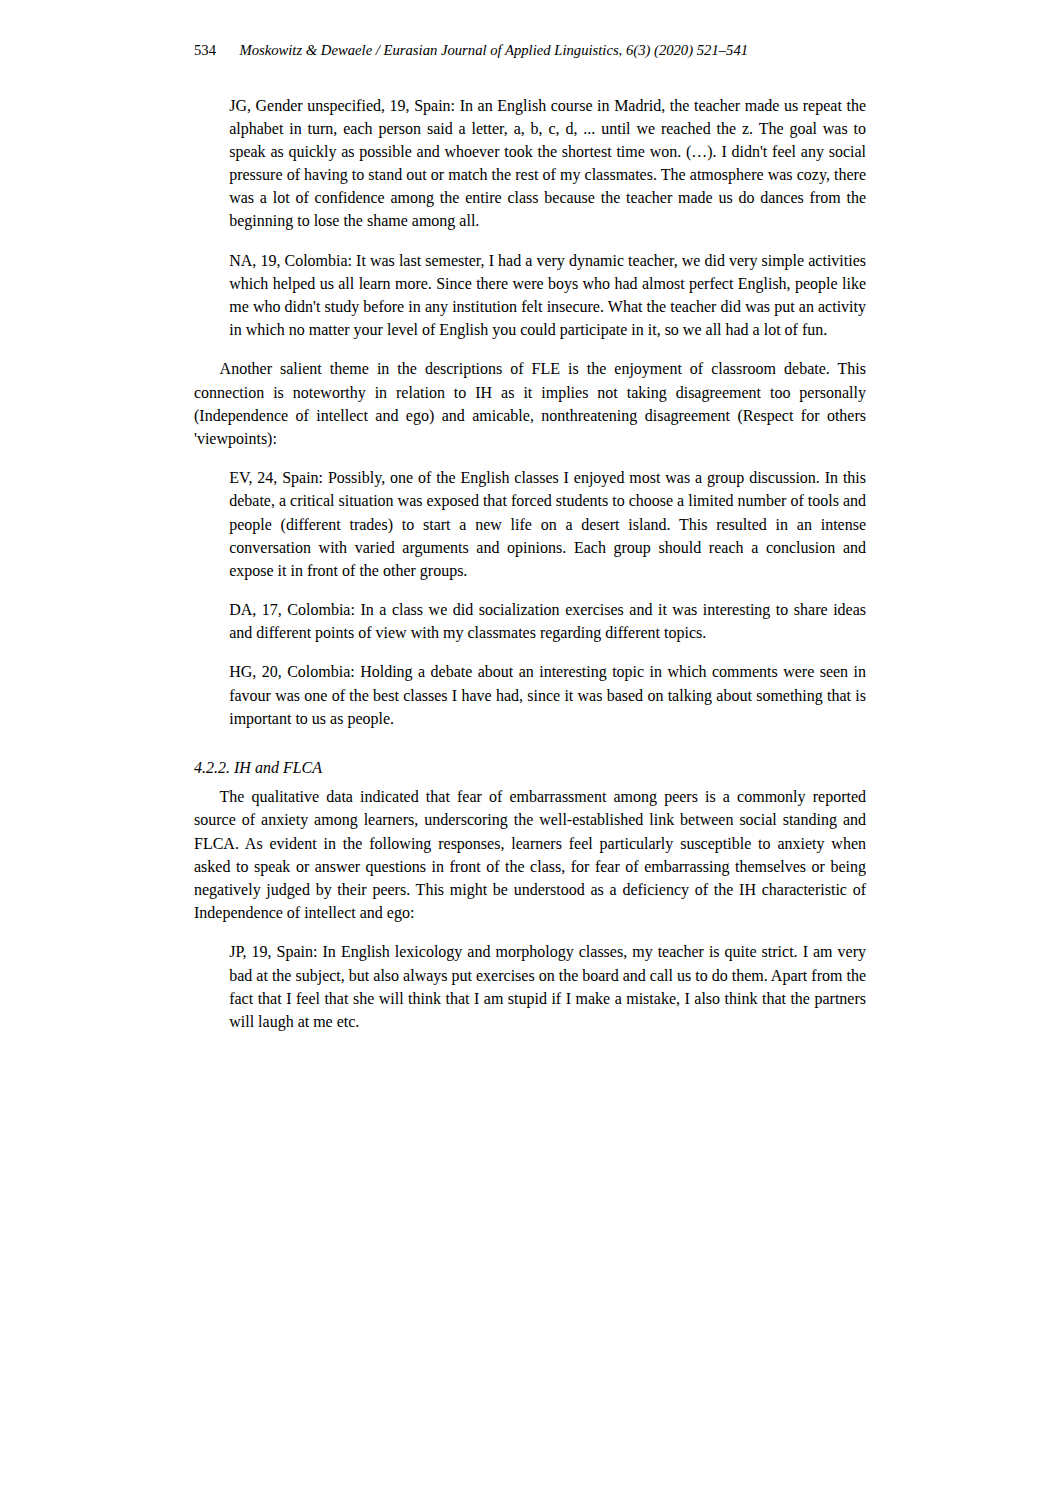534 Moskowitz & Dewaele / Eurasian Journal of Applied Linguistics, 6(3) (2020) 521–541
JG, Gender unspecified, 19, Spain: In an English course in Madrid, the teacher made us repeat the alphabet in turn, each person said a letter, a, b, c, d, ... until we reached the z. The goal was to speak as quickly as possible and whoever took the shortest time won. (…). I didn't feel any social pressure of having to stand out or match the rest of my classmates. The atmosphere was cozy, there was a lot of confidence among the entire class because the teacher made us do dances from the beginning to lose the shame among all.
NA, 19, Colombia: It was last semester, I had a very dynamic teacher, we did very simple activities which helped us all learn more. Since there were boys who had almost perfect English, people like me who didn't study before in any institution felt insecure. What the teacher did was put an activity in which no matter your level of English you could participate in it, so we all had a lot of fun.
Another salient theme in the descriptions of FLE is the enjoyment of classroom debate. This connection is noteworthy in relation to IH as it implies not taking disagreement too personally (Independence of intellect and ego) and amicable, nonthreatening disagreement (Respect for others 'viewpoints):
EV, 24, Spain: Possibly, one of the English classes I enjoyed most was a group discussion. In this debate, a critical situation was exposed that forced students to choose a limited number of tools and people (different trades) to start a new life on a desert island. This resulted in an intense conversation with varied arguments and opinions. Each group should reach a conclusion and expose it in front of the other groups.
DA, 17, Colombia: In a class we did socialization exercises and it was interesting to share ideas and different points of view with my classmates regarding different topics.
HG, 20, Colombia: Holding a debate about an interesting topic in which comments were seen in favour was one of the best classes I have had, since it was based on talking about something that is important to us as people.
4.2.2. IH and FLCA
The qualitative data indicated that fear of embarrassment among peers is a commonly reported source of anxiety among learners, underscoring the well-established link between social standing and FLCA. As evident in the following responses, learners feel particularly susceptible to anxiety when asked to speak or answer questions in front of the class, for fear of embarrassing themselves or being negatively judged by their peers. This might be understood as a deficiency of the IH characteristic of Independence of intellect and ego:
JP, 19, Spain: In English lexicology and morphology classes, my teacher is quite strict. I am very bad at the subject, but also always put exercises on the board and call us to do them. Apart from the fact that I feel that she will think that I am stupid if I make a mistake, I also think that the partners will laugh at me etc.